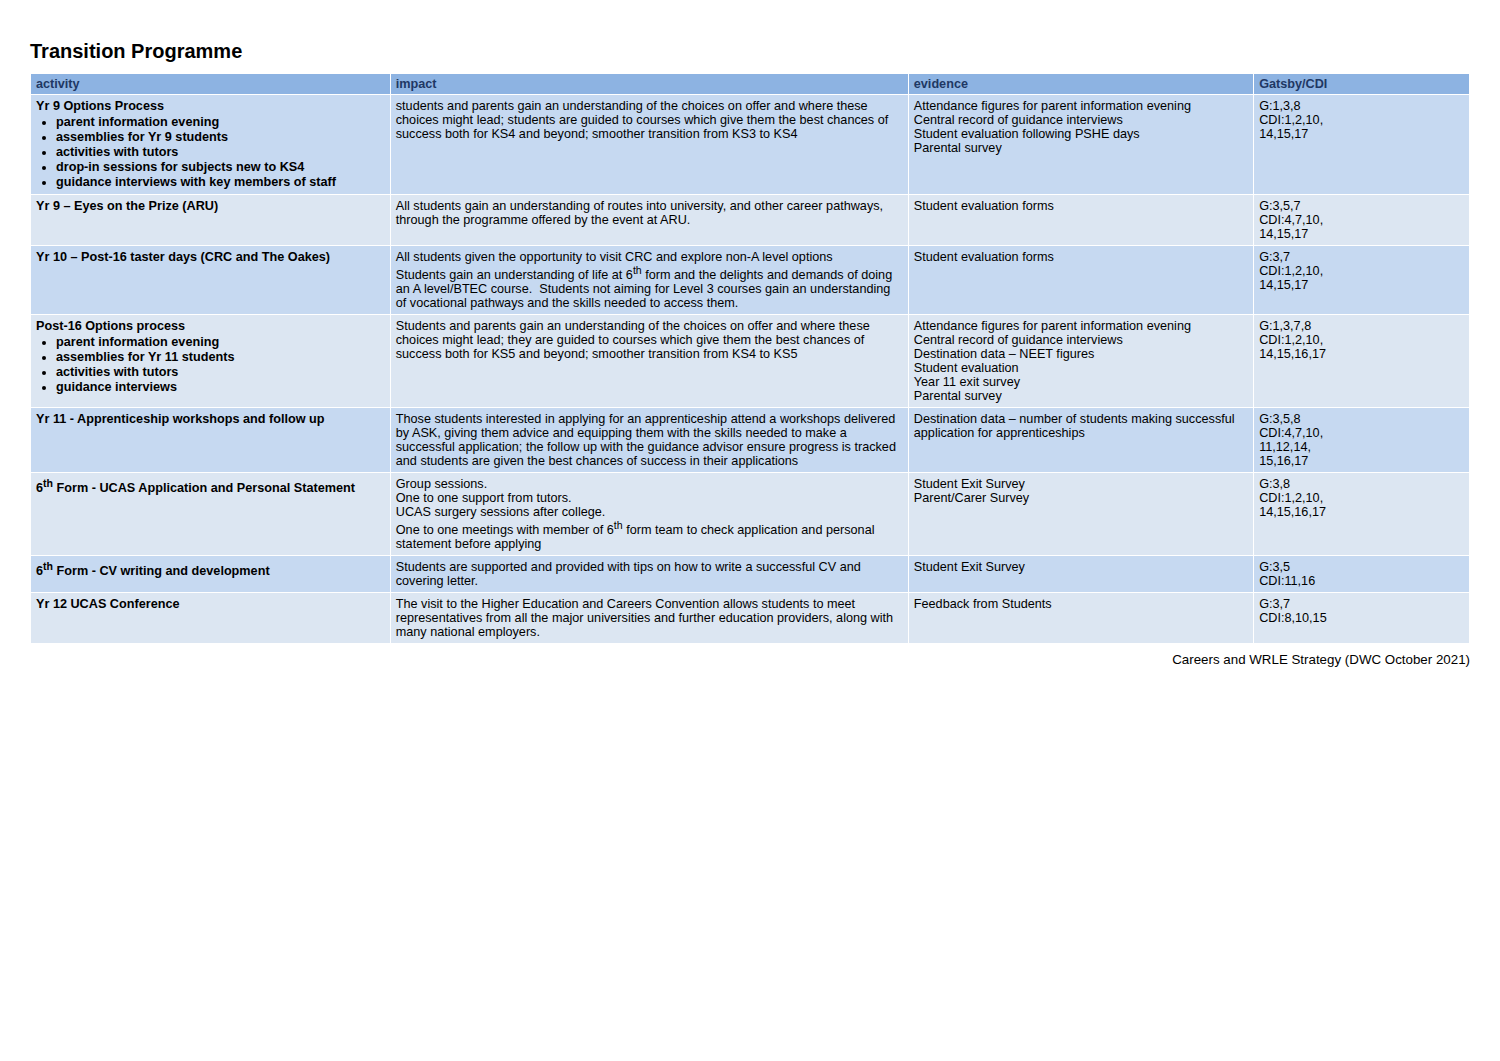Transition Programme
| activity | impact | evidence | Gatsby/CDI |
| --- | --- | --- | --- |
| Yr 9 Options Process parent information evening assemblies for Yr 9 students activities with tutors drop-in sessions for subjects new to KS4 guidance interviews with key members of staff | students and parents gain an understanding of the choices on offer and where these choices might lead; students are guided to courses which give them the best chances of success both for KS4 and beyond; smoother transition from KS3 to KS4 | Attendance figures for parent information evening Central record of guidance interviews Student evaluation following PSHE days Parental survey | G:1,3,8 CDI:1,2,10, 14,15,17 |
| Yr 9 – Eyes on the Prize (ARU) | All students gain an understanding of routes into university, and other career pathways, through the programme offered by the event at ARU. | Student evaluation forms | G:3,5,7 CDI:4,7,10, 14,15,17 |
| Yr 10 – Post-16 taster days (CRC and The Oakes) | All students given the opportunity to visit CRC and explore non-A level options Students gain an understanding of life at 6 th form and the delights and demands of doing an A level/BTEC course. Students not aiming for Level 3 courses gain an understanding of vocational pathways and the skills needed to access them. | Student evaluation forms | G:3,7 CDI:1,2,10, 14,15,17 |
| Post-16 Options process parent information evening assemblies for Yr 11 students activities with tutors guidance interviews | Students and parents gain an understanding of the choices on offer and where these choices might lead; they are guided to courses which give them the best chances of success both for KS5 and beyond; smoother transition from KS4 to KS5 | Attendance figures for parent information evening Central record of guidance interviews Destination data – NEET figures Student evaluation Year 11 exit survey Parental survey | G:1,3,7,8 CDI:1,2,10, 14,15,16,17 |
| Yr 11 - Apprenticeship workshops and follow up | Those students interested in applying for an apprenticeship attend a workshops delivered by ASK, giving them advice and equipping them with the skills needed to make a successful application; the follow up with the guidance advisor ensure progress is tracked and students are given the best chances of success in their applications | Destination data – number of students making successful application for apprenticeships | G:3,5,8 CDI:4,7,10, 11,12,14, 15,16,17 |
| 6 th Form - UCAS Application and Personal Statement | Group sessions. One to one support from tutors. UCAS surgery sessions after college. One to one meetings with member of 6 th form team to check application and personal statement before applying | Student Exit Survey Parent/Carer Survey | G:3,8 CDI:1,2,10, 14,15,16,17 |
| 6 th Form - CV writing and development | Students are supported and provided with tips on how to write a successful CV and covering letter. | Student Exit Survey | G:3,5 CDI:11,16 |
| Yr 12 UCAS Conference | The visit to the Higher Education and Careers Convention allows students to meet representatives from all the major universities and further education providers, along with many national employers. | Feedback from Students | G:3,7 CDI:8,10,15 |
Careers and WRLE Strategy (DWC October 2021)